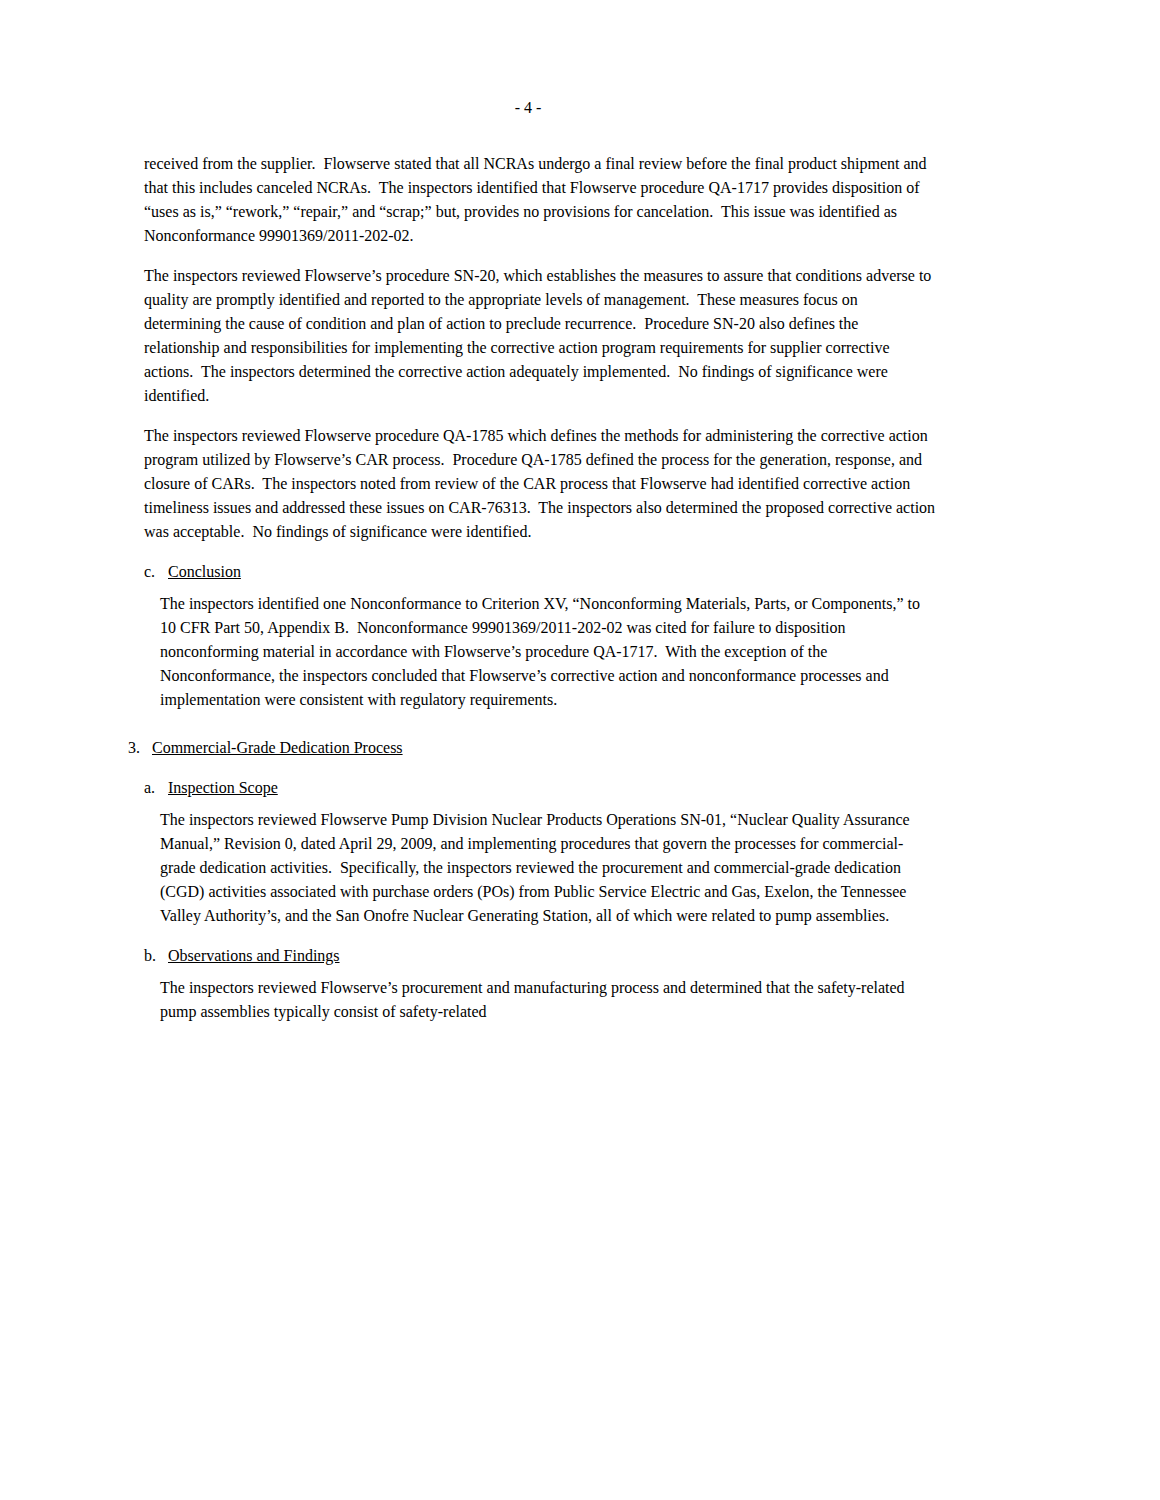- 4 -
received from the supplier. Flowserve stated that all NCRAs undergo a final review before the final product shipment and that this includes canceled NCRAs. The inspectors identified that Flowserve procedure QA-1717 provides disposition of “uses as is,” “rework,” “repair,” and “scrap;” but, provides no provisions for cancelation. This issue was identified as Nonconformance 99901369/2011-202-02.
The inspectors reviewed Flowserve’s procedure SN-20, which establishes the measures to assure that conditions adverse to quality are promptly identified and reported to the appropriate levels of management. These measures focus on determining the cause of condition and plan of action to preclude recurrence. Procedure SN-20 also defines the relationship and responsibilities for implementing the corrective action program requirements for supplier corrective actions. The inspectors determined the corrective action adequately implemented. No findings of significance were identified.
The inspectors reviewed Flowserve procedure QA-1785 which defines the methods for administering the corrective action program utilized by Flowserve’s CAR process. Procedure QA-1785 defined the process for the generation, response, and closure of CARs. The inspectors noted from review of the CAR process that Flowserve had identified corrective action timeliness issues and addressed these issues on CAR-76313. The inspectors also determined the proposed corrective action was acceptable. No findings of significance were identified.
c. Conclusion
The inspectors identified one Nonconformance to Criterion XV, “Nonconforming Materials, Parts, or Components,” to 10 CFR Part 50, Appendix B. Nonconformance 99901369/2011-202-02 was cited for failure to disposition nonconforming material in accordance with Flowserve’s procedure QA-1717. With the exception of the Nonconformance, the inspectors concluded that Flowserve’s corrective action and nonconformance processes and implementation were consistent with regulatory requirements.
3. Commercial-Grade Dedication Process
a. Inspection Scope
The inspectors reviewed Flowserve Pump Division Nuclear Products Operations SN-01, “Nuclear Quality Assurance Manual,” Revision 0, dated April 29, 2009, and implementing procedures that govern the processes for commercial-grade dedication activities. Specifically, the inspectors reviewed the procurement and commercial-grade dedication (CGD) activities associated with purchase orders (POs) from Public Service Electric and Gas, Exelon, the Tennessee Valley Authority’s, and the San Onofre Nuclear Generating Station, all of which were related to pump assemblies.
b. Observations and Findings
The inspectors reviewed Flowserve’s procurement and manufacturing process and determined that the safety-related pump assemblies typically consist of safety-related